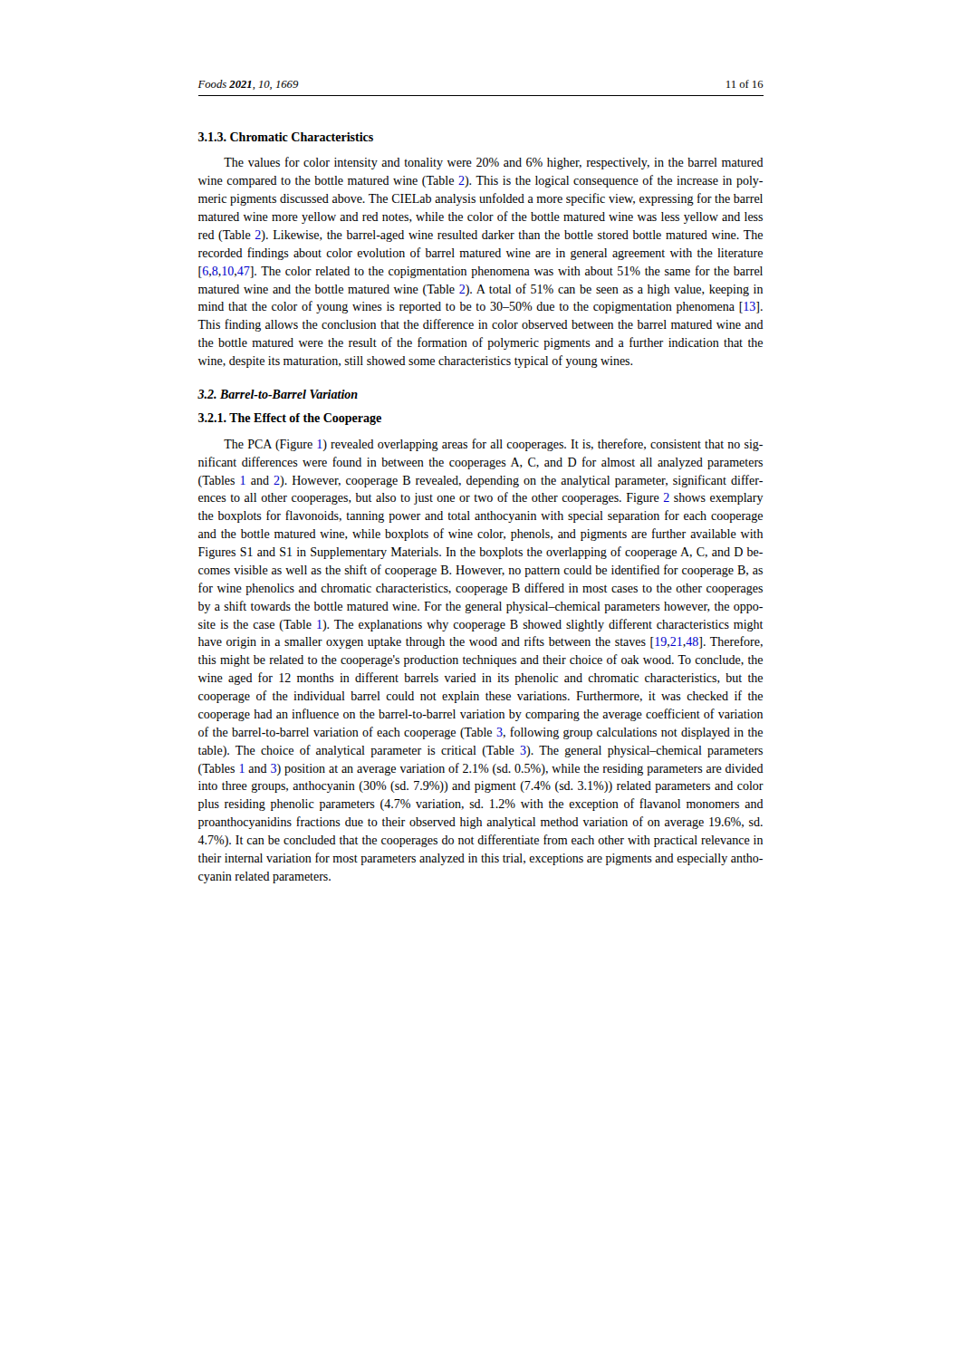Foods 2021, 10, 1669 11 of 16
3.1.3. Chromatic Characteristics
The values for color intensity and tonality were 20% and 6% higher, respectively, in the barrel matured wine compared to the bottle matured wine (Table 2). This is the logical consequence of the increase in polymeric pigments discussed above. The CIELab analysis unfolded a more specific view, expressing for the barrel matured wine more yellow and red notes, while the color of the bottle matured wine was less yellow and less red (Table 2). Likewise, the barrel-aged wine resulted darker than the bottle stored bottle matured wine. The recorded findings about color evolution of barrel matured wine are in general agreement with the literature [6,8,10,47]. The color related to the copigmentation phenomena was with about 51% the same for the barrel matured wine and the bottle matured wine (Table 2). A total of 51% can be seen as a high value, keeping in mind that the color of young wines is reported to be to 30–50% due to the copigmentation phenomena [13]. This finding allows the conclusion that the difference in color observed between the barrel matured wine and the bottle matured were the result of the formation of polymeric pigments and a further indication that the wine, despite its maturation, still showed some characteristics typical of young wines.
3.2. Barrel-to-Barrel Variation
3.2.1. The Effect of the Cooperage
The PCA (Figure 1) revealed overlapping areas for all cooperages. It is, therefore, consistent that no significant differences were found in between the cooperages A, C, and D for almost all analyzed parameters (Tables 1 and 2). However, cooperage B revealed, depending on the analytical parameter, significant differences to all other cooperages, but also to just one or two of the other cooperages. Figure 2 shows exemplary the boxplots for flavonoids, tanning power and total anthocyanin with special separation for each cooperage and the bottle matured wine, while boxplots of wine color, phenols, and pigments are further available with Figures S1 and S1 in Supplementary Materials. In the boxplots the overlapping of cooperage A, C, and D becomes visible as well as the shift of cooperage B. However, no pattern could be identified for cooperage B, as for wine phenolics and chromatic characteristics, cooperage B differed in most cases to the other cooperages by a shift towards the bottle matured wine. For the general physical–chemical parameters however, the opposite is the case (Table 1). The explanations why cooperage B showed slightly different characteristics might have origin in a smaller oxygen uptake through the wood and rifts between the staves [19,21,48]. Therefore, this might be related to the cooperage's production techniques and their choice of oak wood. To conclude, the wine aged for 12 months in different barrels varied in its phenolic and chromatic characteristics, but the cooperage of the individual barrel could not explain these variations. Furthermore, it was checked if the cooperage had an influence on the barrel-to-barrel variation by comparing the average coefficient of variation of the barrel-to-barrel variation of each cooperage (Table 3, following group calculations not displayed in the table). The choice of analytical parameter is critical (Table 3). The general physical–chemical parameters (Tables 1 and 3) position at an average variation of 2.1% (sd. 0.5%), while the residing parameters are divided into three groups, anthocyanin (30% (sd. 7.9%)) and pigment (7.4% (sd. 3.1%)) related parameters and color plus residing phenolic parameters (4.7% variation, sd. 1.2% with the exception of flavanol monomers and proanthocyanidins fractions due to their observed high analytical method variation of on average 19.6%, sd. 4.7%). It can be concluded that the cooperages do not differentiate from each other with practical relevance in their internal variation for most parameters analyzed in this trial, exceptions are pigments and especially anthocyanin related parameters.